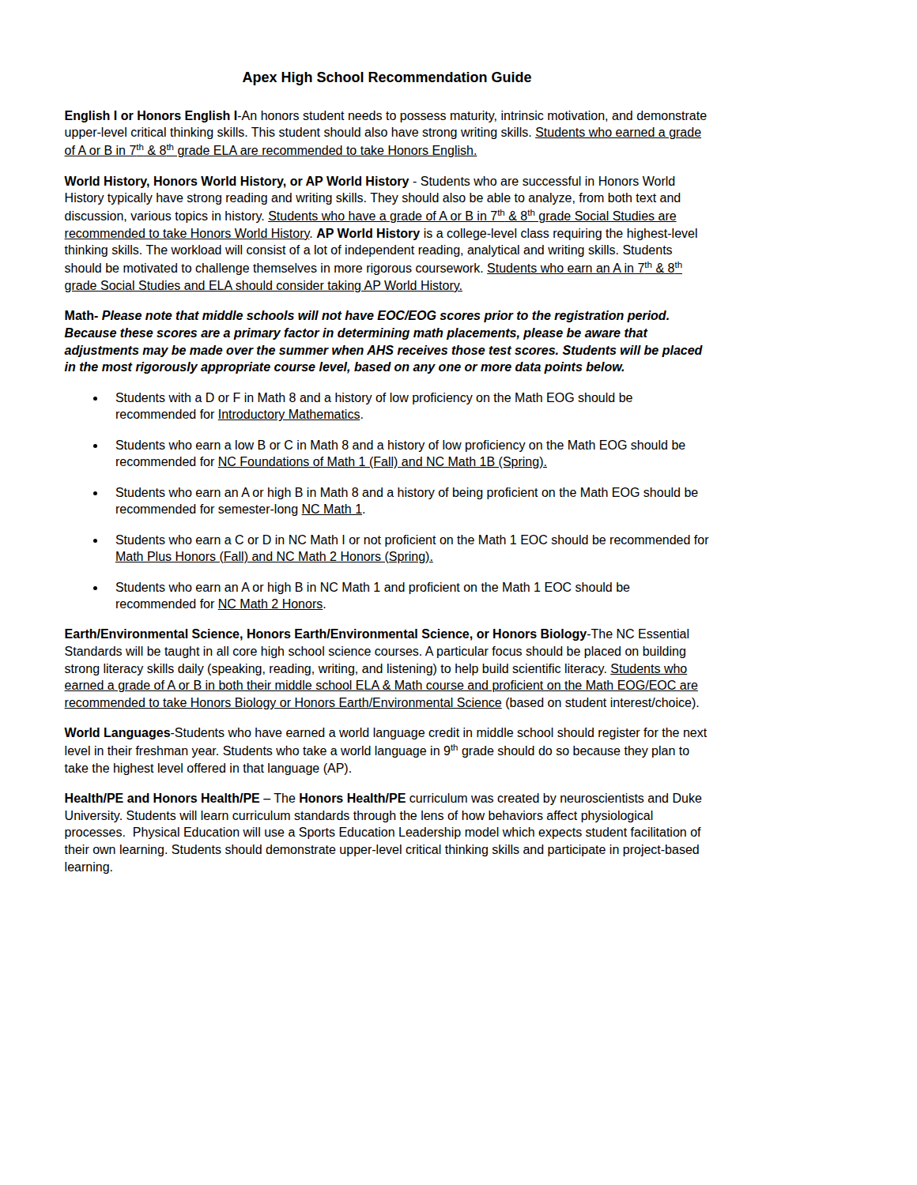Apex High School Recommendation Guide
English I or Honors English I-An honors student needs to possess maturity, intrinsic motivation, and demonstrate upper-level critical thinking skills. This student should also have strong writing skills. Students who earned a grade of A or B in 7th & 8th grade ELA are recommended to take Honors English.
World History, Honors World History, or AP World History - Students who are successful in Honors World History typically have strong reading and writing skills. They should also be able to analyze, from both text and discussion, various topics in history. Students who have a grade of A or B in 7th & 8th grade Social Studies are recommended to take Honors World History. AP World History is a college-level class requiring the highest-level thinking skills. The workload will consist of a lot of independent reading, analytical and writing skills. Students should be motivated to challenge themselves in more rigorous coursework. Students who earn an A in 7th & 8th grade Social Studies and ELA should consider taking AP World History.
Math- Please note that middle schools will not have EOC/EOG scores prior to the registration period. Because these scores are a primary factor in determining math placements, please be aware that adjustments may be made over the summer when AHS receives those test scores. Students will be placed in the most rigorously appropriate course level, based on any one or more data points below.
Students with a D or F in Math 8 and a history of low proficiency on the Math EOG should be recommended for Introductory Mathematics.
Students who earn a low B or C in Math 8 and a history of low proficiency on the Math EOG should be recommended for NC Foundations of Math 1 (Fall) and NC Math 1B (Spring).
Students who earn an A or high B in Math 8 and a history of being proficient on the Math EOG should be recommended for semester-long NC Math 1.
Students who earn a C or D in NC Math I or not proficient on the Math 1 EOC should be recommended for Math Plus Honors (Fall) and NC Math 2 Honors (Spring).
Students who earn an A or high B in NC Math 1 and proficient on the Math 1 EOC should be recommended for NC Math 2 Honors.
Earth/Environmental Science, Honors Earth/Environmental Science, or Honors Biology-The NC Essential Standards will be taught in all core high school science courses. A particular focus should be placed on building strong literacy skills daily (speaking, reading, writing, and listening) to help build scientific literacy. Students who earned a grade of A or B in both their middle school ELA & Math course and proficient on the Math EOG/EOC are recommended to take Honors Biology or Honors Earth/Environmental Science (based on student interest/choice).
World Languages-Students who have earned a world language credit in middle school should register for the next level in their freshman year. Students who take a world language in 9th grade should do so because they plan to take the highest level offered in that language (AP).
Health/PE and Honors Health/PE – The Honors Health/PE curriculum was created by neuroscientists and Duke University. Students will learn curriculum standards through the lens of how behaviors affect physiological processes. Physical Education will use a Sports Education Leadership model which expects student facilitation of their own learning. Students should demonstrate upper-level critical thinking skills and participate in project-based learning.